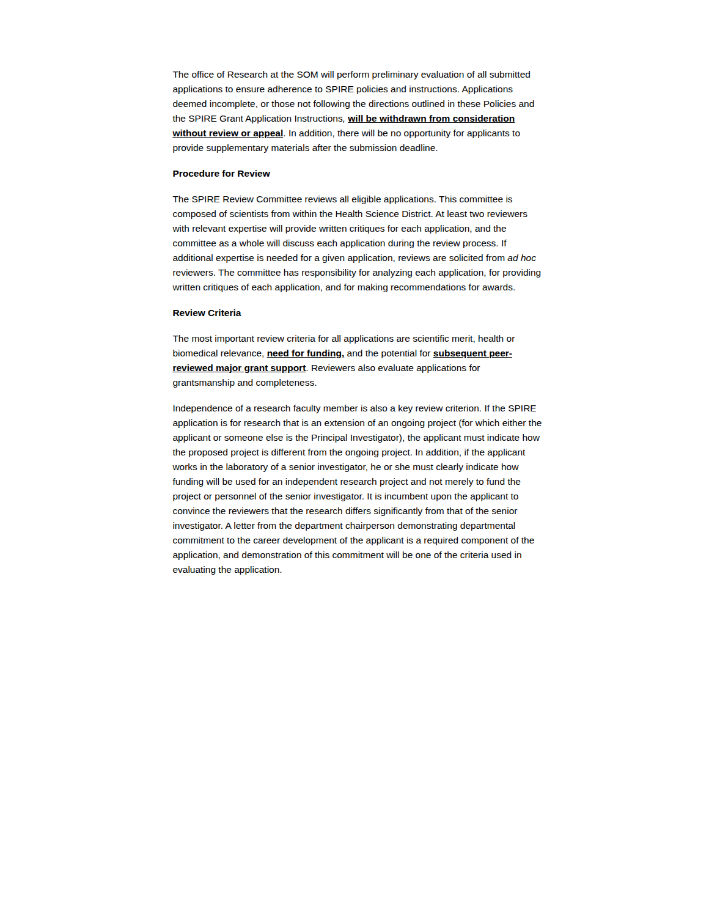The office of Research at the SOM will perform preliminary evaluation of all submitted applications to ensure adherence to SPIRE policies and instructions. Applications deemed incomplete, or those not following the directions outlined in these Policies and the SPIRE Grant Application Instructions, will be withdrawn from consideration without review or appeal. In addition, there will be no opportunity for applicants to provide supplementary materials after the submission deadline.
Procedure for Review
The SPIRE Review Committee reviews all eligible applications. This committee is composed of scientists from within the Health Science District. At least two reviewers with relevant expertise will provide written critiques for each application, and the committee as a whole will discuss each application during the review process. If additional expertise is needed for a given application, reviews are solicited from ad hoc reviewers. The committee has responsibility for analyzing each application, for providing written critiques of each application, and for making recommendations for awards.
Review Criteria
The most important review criteria for all applications are scientific merit, health or biomedical relevance, need for funding, and the potential for subsequent peer-reviewed major grant support. Reviewers also evaluate applications for grantsmanship and completeness.
Independence of a research faculty member is also a key review criterion. If the SPIRE application is for research that is an extension of an ongoing project (for which either the applicant or someone else is the Principal Investigator), the applicant must indicate how the proposed project is different from the ongoing project. In addition, if the applicant works in the laboratory of a senior investigator, he or she must clearly indicate how funding will be used for an independent research project and not merely to fund the project or personnel of the senior investigator. It is incumbent upon the applicant to convince the reviewers that the research differs significantly from that of the senior investigator. A letter from the department chairperson demonstrating departmental commitment to the career development of the applicant is a required component of the application, and demonstration of this commitment will be one of the criteria used in evaluating the application.